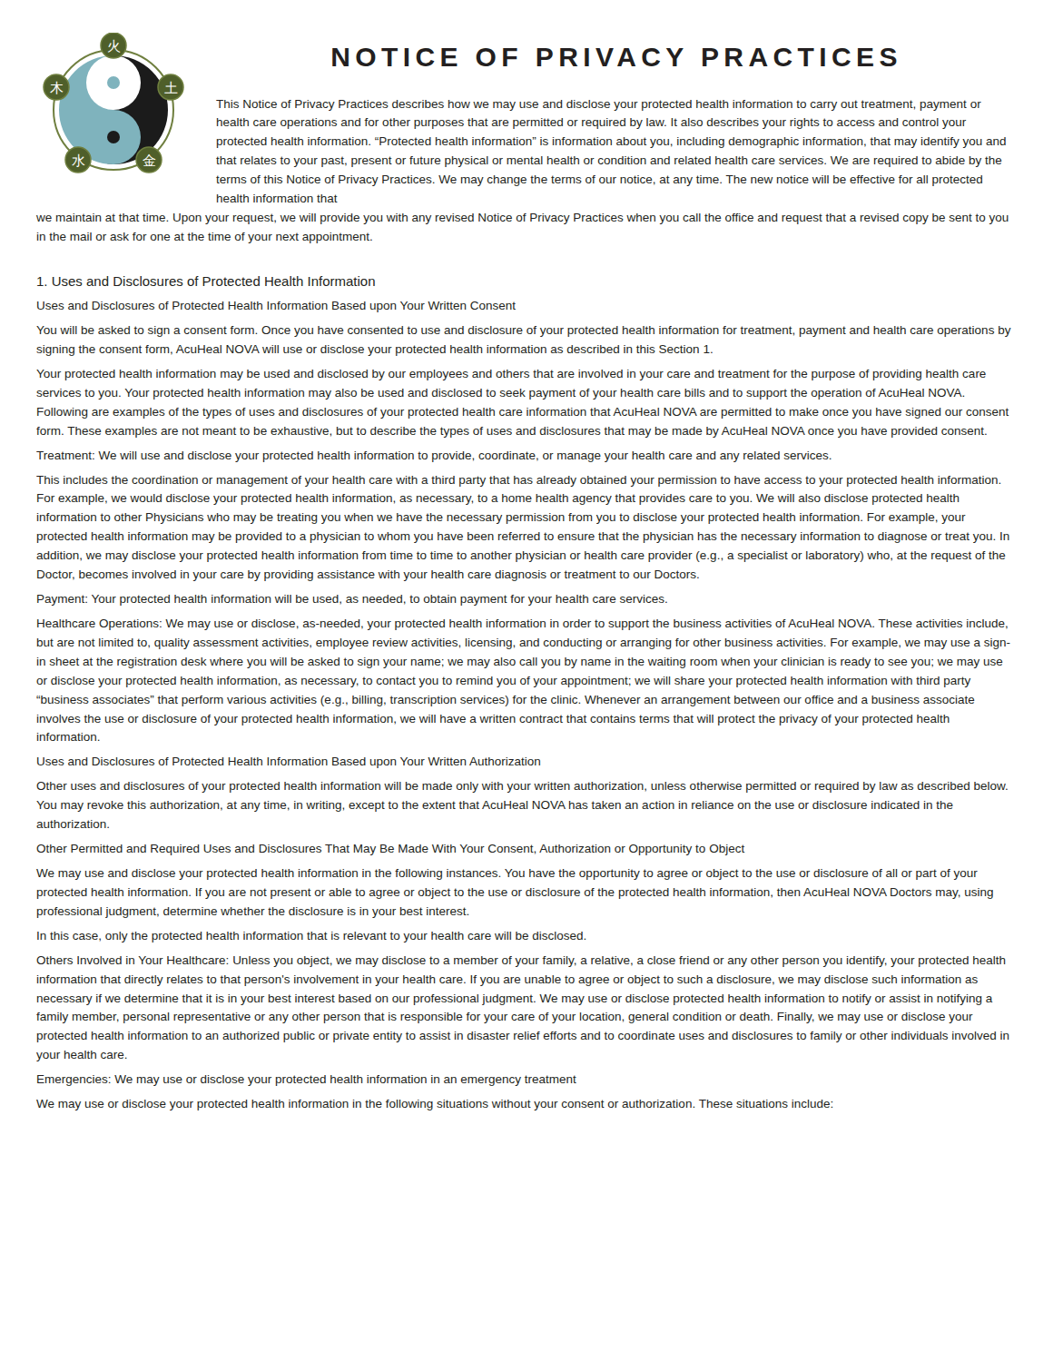火 土 金 水 木
NOTICE OF PRIVACY PRACTICES
This Notice of Privacy Practices describes how we may use and disclose your protected health information to carry out treatment, payment or health care operations and for other purposes that are permitted or required by law. It also describes your rights to access and control your protected health information. “Protected health information” is information about you, including demographic information, that may identify you and that relates to your past, present or future physical or mental health or condition and related health care services. We are required to abide by the terms of this Notice of Privacy Practices. We may change the terms of our notice, at any time. The new notice will be effective for all protected health information that
we maintain at that time. Upon your request, we will provide you with any revised Notice of Privacy Practices when you call the office and request that a revised copy be sent to you in the mail or ask for one at the time of your next appointment.
1. Uses and Disclosures of Protected Health Information
Uses and Disclosures of Protected Health Information Based upon Your Written Consent
You will be asked to sign a consent form. Once you have consented to use and disclosure of your protected health information for treatment, payment and health care operations by signing the consent form, AcuHeal NOVA will use or disclose your protected health information as described in this Section 1.
Your protected health information may be used and disclosed by our employees and others that are involved in your care and treatment for the purpose of providing health care services to you. Your protected health information may also be used and disclosed to seek payment of your health care bills and to support the operation of AcuHeal NOVA. Following are examples of the types of uses and disclosures of your protected health care information that AcuHeal NOVA are permitted to make once you have signed our consent form. These examples are not meant to be exhaustive, but to describe the types of uses and disclosures that may be made by AcuHeal NOVA once you have provided consent.
Treatment: We will use and disclose your protected health information to provide, coordinate, or manage your health care and any related services.
This includes the coordination or management of your health care with a third party that has already obtained your permission to have access to your protected health information. For example, we would disclose your protected health information, as necessary, to a home health agency that provides care to you. We will also disclose protected health information to other Physicians who may be treating you when we have the necessary permission from you to disclose your protected health information. For example, your protected health information may be provided to a physician to whom you have been referred to ensure that the physician has the necessary information to diagnose or treat you. In addition, we may disclose your protected health information from time to time to another physician or health care provider (e.g., a specialist or laboratory) who, at the request of the Doctor, becomes involved in your care by providing assistance with your health care diagnosis or treatment to our Doctors.
Payment: Your protected health information will be used, as needed, to obtain payment for your health care services.
Healthcare Operations: We may use or disclose, as-needed, your protected health information in order to support the business activities of AcuHeal NOVA. These activities include, but are not limited to, quality assessment activities, employee review activities, licensing, and conducting or arranging for other business activities. For example, we may use a sign-in sheet at the registration desk where you will be asked to sign your name; we may also call you by name in the waiting room when your clinician is ready to see you; we may use or disclose your protected health information, as necessary, to contact you to remind you of your appointment; we will share your protected health information with third party “business associates” that perform various activities (e.g., billing, transcription services) for the clinic. Whenever an arrangement between our office and a business associate involves the use or disclosure of your protected health information, we will have a written contract that contains terms that will protect the privacy of your protected health information.
Uses and Disclosures of Protected Health Information Based upon Your Written Authorization
Other uses and disclosures of your protected health information will be made only with your written authorization, unless otherwise permitted or required by law as described below. You may revoke this authorization, at any time, in writing, except to the extent that AcuHeal NOVA has taken an action in reliance on the use or disclosure indicated in the authorization.
Other Permitted and Required Uses and Disclosures That May Be Made With Your Consent, Authorization or Opportunity to Object
We may use and disclose your protected health information in the following instances. You have the opportunity to agree or object to the use or disclosure of all or part of your protected health information. If you are not present or able to agree or object to the use or disclosure of the protected health information, then AcuHeal NOVA Doctors may, using professional judgment, determine whether the disclosure is in your best interest.
In this case, only the protected health information that is relevant to your health care will be disclosed.
Others Involved in Your Healthcare: Unless you object, we may disclose to a member of your family, a relative, a close friend or any other person you identify, your protected health information that directly relates to that person's involvement in your health care. If you are unable to agree or object to such a disclosure, we may disclose such information as necessary if we determine that it is in your best interest based on our professional judgment. We may use or disclose protected health information to notify or assist in notifying a family member, personal representative or any other person that is responsible for your care of your location, general condition or death. Finally, we may use or disclose your protected health information to an authorized public or private entity to assist in disaster relief efforts and to coordinate uses and disclosures to family or other individuals involved in your health care.
Emergencies: We may use or disclose your protected health information in an emergency treatment
We may use or disclose your protected health information in the following situations without your consent or authorization. These situations include: